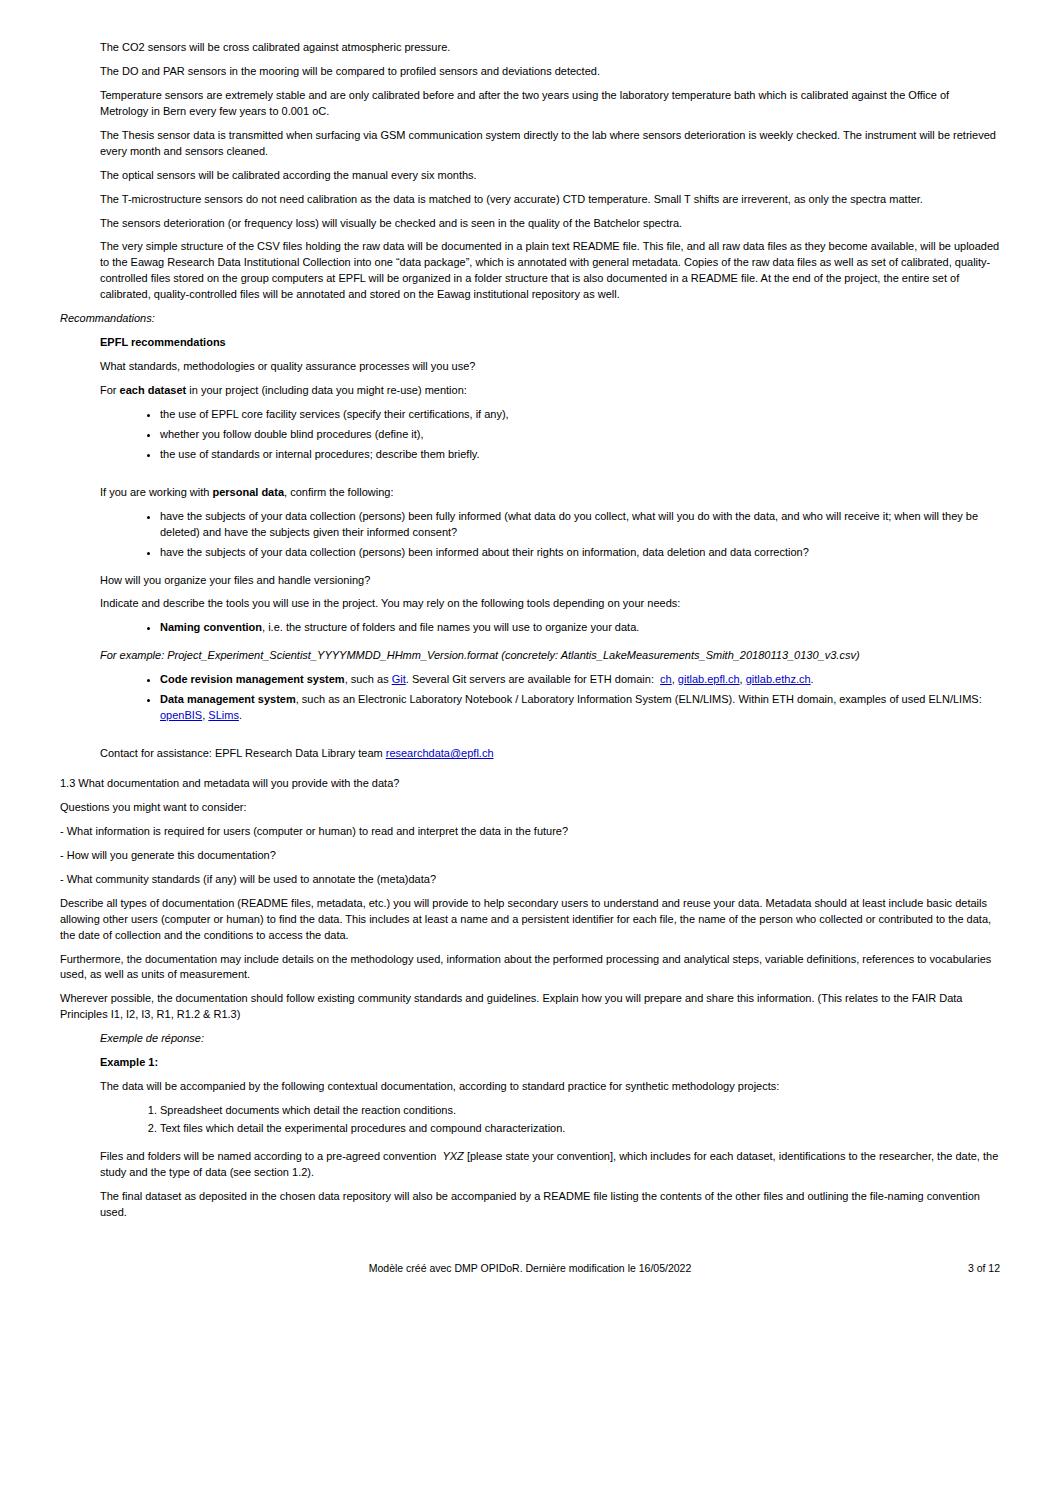The CO2 sensors will be cross calibrated against atmospheric pressure.
The DO and PAR sensors in the mooring will be compared to profiled sensors and deviations detected.
Temperature sensors are extremely stable and are only calibrated before and after the two years using the laboratory temperature bath which is calibrated against the Office of Metrology in Bern every few years to 0.001 oC.
The Thesis sensor data is transmitted when surfacing via GSM communication system directly to the lab where sensors deterioration is weekly checked. The instrument will be retrieved every month and sensors cleaned.
The optical sensors will be calibrated according the manual every six months.
The T-microstructure sensors do not need calibration as the data is matched to (very accurate) CTD temperature. Small T shifts are irreverent, as only the spectra matter.
The sensors deterioration (or frequency loss) will visually be checked and is seen in the quality of the Batchelor spectra.
The very simple structure of the CSV files holding the raw data will be documented in a plain text README file. This file, and all raw data files as they become available, will be uploaded to the Eawag Research Data Institutional Collection into one “data package”, which is annotated with general metadata. Copies of the raw data files as well as set of calibrated, quality-controlled files stored on the group computers at EPFL will be organized in a folder structure that is also documented in a README file. At the end of the project, the entire set of calibrated, quality-controlled files will be annotated and stored on the Eawag institutional repository as well.
Recommandations:
EPFL recommendations
What standards, methodologies or quality assurance processes will you use?
For each dataset in your project (including data you might re-use) mention:
the use of EPFL core facility services (specify their certifications, if any),
whether you follow double blind procedures (define it),
the use of standards or internal procedures; describe them briefly.
If you are working with personal data, confirm the following:
have the subjects of your data collection (persons) been fully informed (what data do you collect, what will you do with the data, and who will receive it; when will they be deleted) and have the subjects given their informed consent?
have the subjects of your data collection (persons) been informed about their rights on information, data deletion and data correction?
How will you organize your files and handle versioning?
Indicate and describe the tools you will use in the project. You may rely on the following tools depending on your needs:
Naming convention, i.e. the structure of folders and file names you will use to organize your data.
For example: Project_Experiment_Scientist_YYYYMMDD_HHmm_Version.format (concretely: Atlantis_LakeMeasurements_Smith_20180113_0130_v3.csv)
Code revision management system, such as Git. Several Git servers are available for ETH domain: ch, gitlab.epfl.ch, gitlab.ethz.ch.
Data management system, such as an Electronic Laboratory Notebook / Laboratory Information System (ELN/LIMS). Within ETH domain, examples of used ELN/LIMS: openBIS, SLims.
Contact for assistance: EPFL Research Data Library team researchdata@epfl.ch
1.3 What documentation and metadata will you provide with the data?
Questions you might want to consider:
- What information is required for users (computer or human) to read and interpret the data in the future?
- How will you generate this documentation?
- What community standards (if any) will be used to annotate the (meta)data?
Describe all types of documentation (README files, metadata, etc.) you will provide to help secondary users to understand and reuse your data. Metadata should at least include basic details allowing other users (computer or human) to find the data. This includes at least a name and a persistent identifier for each file, the name of the person who collected or contributed to the data, the date of collection and the conditions to access the data.
Furthermore, the documentation may include details on the methodology used, information about the performed processing and analytical steps, variable definitions, references to vocabularies used, as well as units of measurement.
Wherever possible, the documentation should follow existing community standards and guidelines. Explain how you will prepare and share this information. (This relates to the FAIR Data Principles I1, I2, I3, R1, R1.2 & R1.3)
Exemple de réponse:
Example 1:
The data will be accompanied by the following contextual documentation, according to standard practice for synthetic methodology projects:
Spreadsheet documents which detail the reaction conditions.
Text files which detail the experimental procedures and compound characterization.
Files and folders will be named according to a pre-agreed convention YXZ [please state your convention], which includes for each dataset, identifications to the researcher, the date, the study and the type of data (see section 1.2).
The final dataset as deposited in the chosen data repository will also be accompanied by a README file listing the contents of the other files and outlining the file-naming convention used.
Modèle créé avec DMP OPIDoR. Dernière modification le 16/05/2022 3 of 12